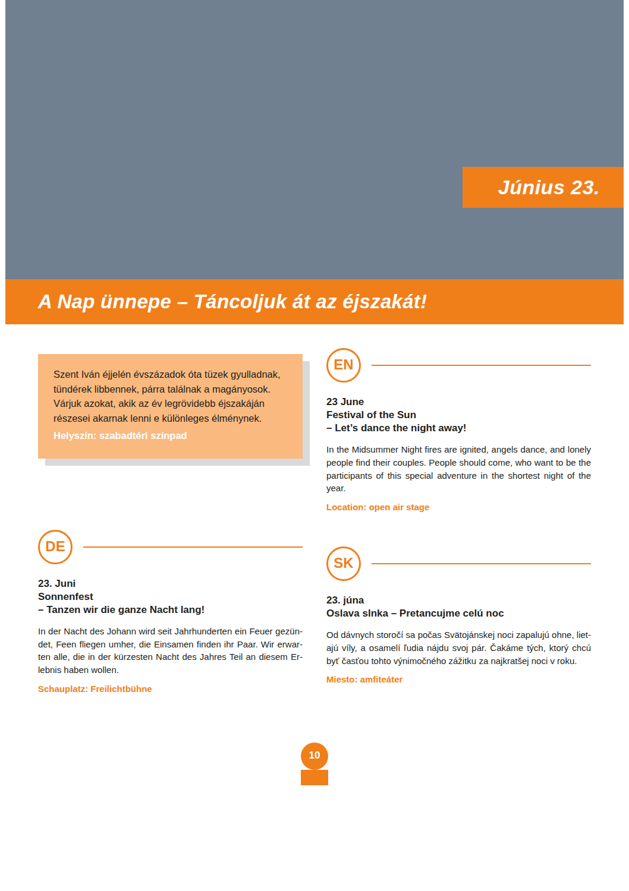Június 23.
A Nap ünnepe – Táncoljuk át az éjszakát!
Szent Iván éjjelén évszázadok óta tüzek gyulladnak, tündérek libbennek, párra találnak a magányosok. Várjuk azokat, akik az év legrövidebb éjszakáján részesei akarnak lenni e különleges élménynek.
Helyszín: szabadtéri színpad
DE
23. Juni
Sonnenfest
– Tanzen wir die ganze Nacht lang!
In der Nacht des Johann wird seit Jahrhunderten ein Feuer gezündet, Feen fliegen umher, die Einsamen finden ihr Paar. Wir erwarten alle, die in der kürzesten Nacht des Jahres Teil an diesem Erlebnis haben wollen.
Schauplatz: Freilichtbühne
EN
23 June
Festival of the Sun
– Let’s dance the night away!
In the Midsummer Night fires are ignited, angels dance, and lonely people find their couples. People should come, who want to be the participants of this special adventure in the shortest night of the year.
Location: open air stage
SK
23. júna
Oslava slnka – Pretancujme celú noc
Od dávnych storočí sa počas Svätojánskej noci zapalujú ohne, lietajú víly, a osamelí ľudia nájdu svoj pár. Čakáme tých, ktorý chcú byť časťou tohto výnimočného zážitku za najkratšej noci v roku.
Miesto: amfiteáter
10